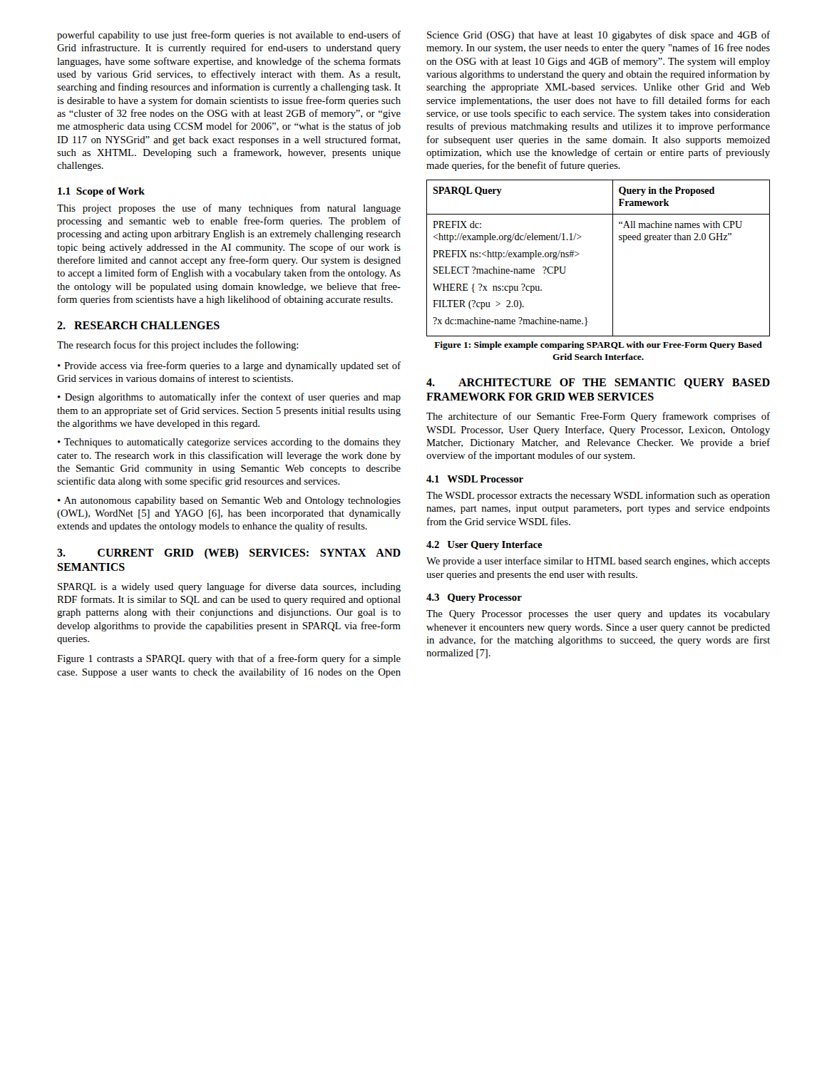powerful capability to use just free-form queries is not available to end-users of Grid infrastructure. It is currently required for end-users to understand query languages, have some software expertise, and knowledge of the schema formats used by various Grid services, to effectively interact with them. As a result, searching and finding resources and information is currently a challenging task. It is desirable to have a system for domain scientists to issue free-form queries such as “cluster of 32 free nodes on the OSG with at least 2GB of memory”, or “give me atmospheric data using CCSM model for 2006”, or “what is the status of job ID 117 on NYSGrid” and get back exact responses in a well structured format, such as XHTML. Developing such a framework, however, presents unique challenges.
1.1 Scope of Work
This project proposes the use of many techniques from natural language processing and semantic web to enable free-form queries. The problem of processing and acting upon arbitrary English is an extremely challenging research topic being actively addressed in the AI community. The scope of our work is therefore limited and cannot accept any free-form query. Our system is designed to accept a limited form of English with a vocabulary taken from the ontology. As the ontology will be populated using domain knowledge, we believe that free-form queries from scientists have a high likelihood of obtaining accurate results.
2. RESEARCH CHALLENGES
The research focus for this project includes the following:
• Provide access via free-form queries to a large and dynamically updated set of Grid services in various domains of interest to scientists.
• Design algorithms to automatically infer the context of user queries and map them to an appropriate set of Grid services. Section 5 presents initial results using the algorithms we have developed in this regard.
• Techniques to automatically categorize services according to the domains they cater to. The research work in this classification will leverage the work done by the Semantic Grid community in using Semantic Web concepts to describe scientific data along with some specific grid resources and services.
• An autonomous capability based on Semantic Web and Ontology technologies (OWL), WordNet [5] and YAGO [6], has been incorporated that dynamically extends and updates the ontology models to enhance the quality of results.
3. CURRENT GRID (WEB) SERVICES: SYNTAX AND SEMANTICS
SPARQL is a widely used query language for diverse data sources, including RDF formats. It is similar to SQL and can be used to query required and optional graph patterns along with their conjunctions and disjunctions. Our goal is to develop algorithms to provide the capabilities present in SPARQL via free-form queries.
Figure 1 contrasts a SPARQL query with that of a free-form query for a simple case. Suppose a user wants to check the availability of 16 nodes on the Open Science Grid (OSG) that have at least 10 gigabytes of disk space and 4GB of memory. In our system, the user needs to enter the query "names of 16 free nodes on the OSG with at least 10 Gigs and 4GB of memory”. The system will employ various algorithms to understand the query and obtain the required information by searching the appropriate XML-based services. Unlike other Grid and Web service implementations, the user does not have to fill detailed forms for each service, or use tools specific to each service. The system takes into consideration results of previous matchmaking results and utilizes it to improve performance for subsequent user queries in the same domain. It also supports memoized optimization, which use the knowledge of certain or entire parts of previously made queries, for the benefit of future queries.
| SPARQL Query | Query in the Proposed Framework |
| --- | --- |
| PREFIX dc:<http://example.org/dc/element/1.1/> PREFIX ns:<http:/example.org/ns#> SELECT ?machine-name ?CPU WHERE { ?x ns:cpu ?cpu. FILTER (?cpu > 2.0). ?x dc:machine-name ?machine-name.} | “All machine names with CPU speed greater than 2.0 GHz” |
Figure 1: Simple example comparing SPARQL with our Free-Form Query Based Grid Search Interface.
4. ARCHITECTURE OF THE SEMANTIC QUERY BASED FRAMEWORK FOR GRID WEB SERVICES
The architecture of our Semantic Free-Form Query framework comprises of WSDL Processor, User Query Interface, Query Processor, Lexicon, Ontology Matcher, Dictionary Matcher, and Relevance Checker. We provide a brief overview of the important modules of our system.
4.1 WSDL Processor
The WSDL processor extracts the necessary WSDL information such as operation names, part names, input output parameters, port types and service endpoints from the Grid service WSDL files.
4.2 User Query Interface
We provide a user interface similar to HTML based search engines, which accepts user queries and presents the end user with results.
4.3 Query Processor
The Query Processor processes the user query and updates its vocabulary whenever it encounters new query words. Since a user query cannot be predicted in advance, for the matching algorithms to succeed, the query words are first normalized [7].